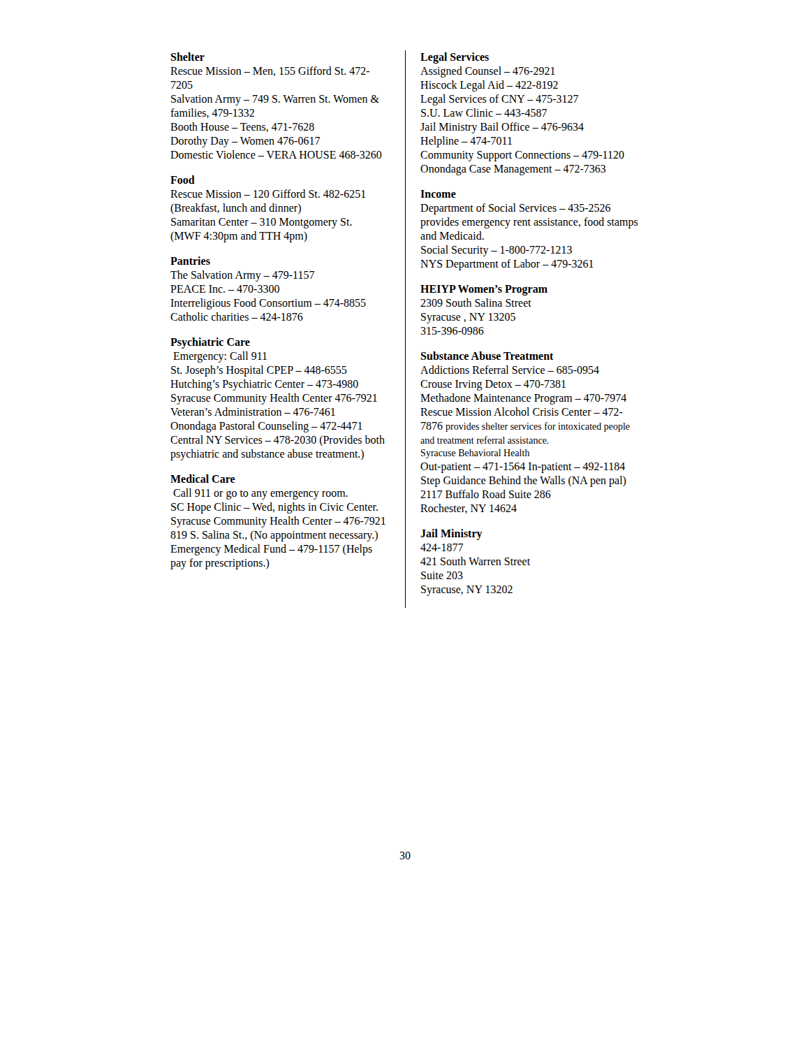Shelter
Rescue Mission – Men, 155 Gifford St. 472-7205
Salvation Army – 749 S. Warren St. Women & families, 479-1332
Booth House – Teens, 471-7628
Dorothy Day – Women 476-0617
Domestic Violence – VERA HOUSE 468-3260
Food
Rescue Mission – 120 Gifford St. 482-6251
(Breakfast, lunch and dinner)
Samaritan Center – 310 Montgomery St.
(MWF 4:30pm and TTH 4pm)
Pantries
The Salvation Army – 479-1157
PEACE Inc. – 470-3300
Interreligious Food Consortium – 474-8855
Catholic charities – 424-1876
Psychiatric Care
Emergency: Call 911
St. Joseph’s Hospital CPEP – 448-6555
Hutching’s Psychiatric Center – 473-4980
Syracuse Community Health Center 476-7921
Veteran’s Administration – 476-7461
Onondaga Pastoral Counseling – 472-4471
Central NY Services – 478-2030 (Provides both psychiatric and substance abuse treatment.)
Medical Care
Call 911 or go to any emergency room.
SC Hope Clinic – Wed, nights in Civic Center.
Syracuse Community Health Center – 476-7921
819 S. Salina St., (No appointment necessary.)
Emergency Medical Fund – 479-1157 (Helps pay for prescriptions.)
Legal Services
Assigned Counsel – 476-2921
Hiscock Legal Aid – 422-8192
Legal Services of CNY – 475-3127
S.U. Law Clinic – 443-4587
Jail Ministry Bail Office – 476-9634
Helpline – 474-7011
Community Support Connections – 479-1120
Onondaga Case Management – 472-7363
Income
Department of Social Services – 435-2526 provides emergency rent assistance, food stamps and Medicaid.
Social Security – 1-800-772-1213
NYS Department of Labor – 479-3261
HEIYP Women’s Program
2309 South Salina Street
Syracuse , NY 13205
315-396-0986
Substance Abuse Treatment
Addictions Referral Service – 685-0954
Crouse Irving Detox – 470-7381
Methadone Maintenance Program – 470-7974
Rescue Mission Alcohol Crisis Center – 472-7876 provides shelter services for intoxicated people and treatment referral assistance.
Syracuse Behavioral Health
Out-patient – 471-1564 In-patient – 492-1184
Step Guidance Behind the Walls (NA pen pal)
2117 Buffalo Road Suite 286
Rochester, NY 14624
Jail Ministry
424-1877
421 South Warren Street
Suite 203
Syracuse, NY 13202
30